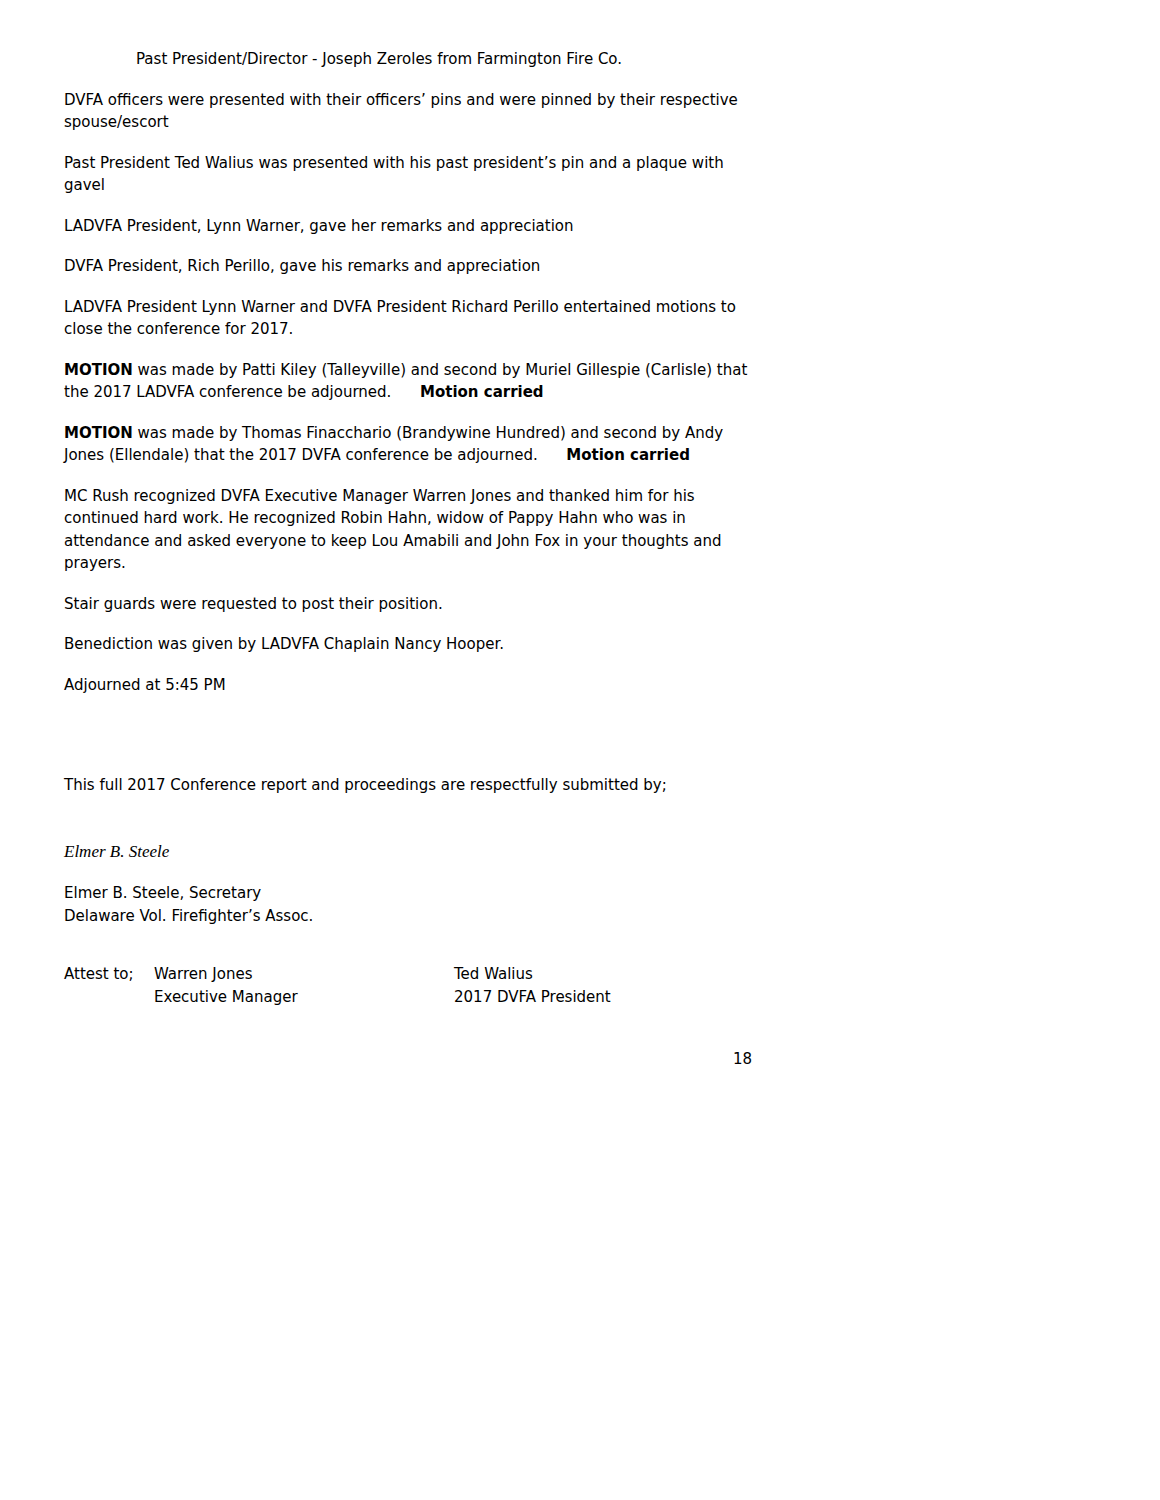Past President/Director - Joseph Zeroles from Farmington Fire Co.
DVFA officers were presented with their officers’ pins and were pinned by their respective spouse/escort
Past President Ted Walius was presented with his past president’s pin and a plaque with gavel
LADVFA President, Lynn Warner, gave her remarks and appreciation
DVFA President, Rich Perillo, gave his remarks and appreciation
LADVFA President Lynn Warner and DVFA President Richard Perillo entertained motions to close the conference for 2017.
MOTION was made by Patti Kiley (Talleyville) and second by Muriel Gillespie (Carlisle) that the 2017 LADVFA conference be adjourned. Motion carried
MOTION was made by Thomas Finacchario (Brandywine Hundred) and second by Andy Jones (Ellendale) that the 2017 DVFA conference be adjourned. Motion carried
MC Rush recognized DVFA Executive Manager Warren Jones and thanked him for his continued hard work. He recognized Robin Hahn, widow of Pappy Hahn who was in attendance and asked everyone to keep Lou Amabili and John Fox in your thoughts and prayers.
Stair guards were requested to post their position.
Benediction was given by LADVFA Chaplain Nancy Hooper.
Adjourned at 5:45 PM
This full 2017 Conference report and proceedings are respectfully submitted by;
Elmer B. Steele
Elmer B. Steele, Secretary
Delaware Vol. Firefighter’s Assoc.
Attest to;
Warren Jones
Executive Manager
Ted Walius
2017 DVFA President
18